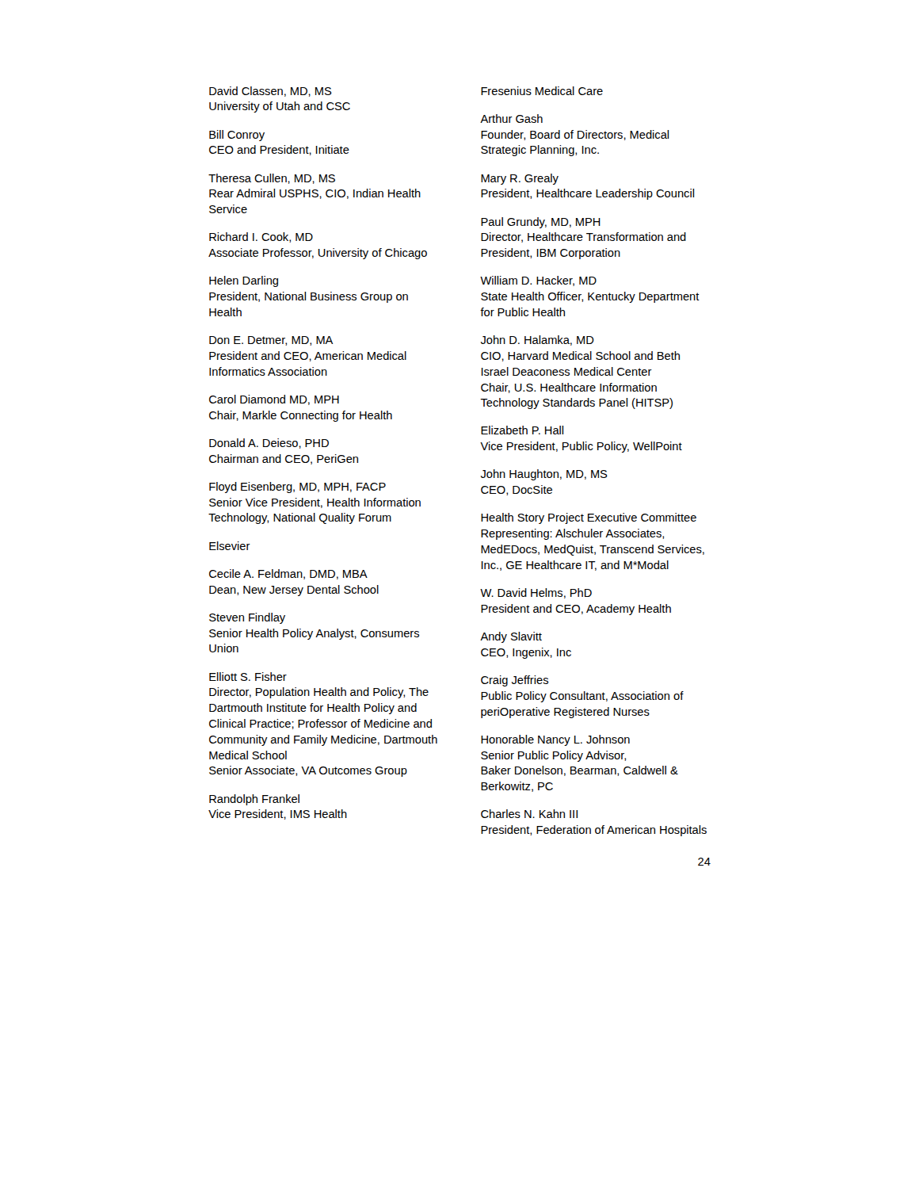David Classen, MD, MS
University of Utah and CSC
Bill Conroy
CEO and President, Initiate
Theresa Cullen, MD, MS
Rear Admiral USPHS, CIO, Indian Health Service
Richard I. Cook, MD
Associate Professor, University of Chicago
Helen Darling
President, National Business Group on Health
Don E. Detmer, MD, MA
President and CEO, American Medical Informatics Association
Carol Diamond MD, MPH
Chair, Markle Connecting for Health
Donald A. Deieso, PHD
Chairman and CEO, PeriGen
Floyd Eisenberg, MD, MPH, FACP
Senior Vice President, Health Information Technology, National Quality Forum
Elsevier
Cecile A. Feldman, DMD, MBA
Dean, New Jersey Dental School
Steven Findlay
Senior Health Policy Analyst, Consumers Union
Elliott S. Fisher
Director, Population Health and Policy, The Dartmouth Institute for Health Policy and Clinical Practice; Professor of Medicine and Community and Family Medicine, Dartmouth Medical School
Senior Associate, VA Outcomes Group
Randolph Frankel
Vice President, IMS Health
Fresenius Medical Care
Arthur Gash
Founder, Board of Directors, Medical Strategic Planning, Inc.
Mary R. Grealy
President, Healthcare Leadership Council
Paul Grundy, MD, MPH
Director, Healthcare Transformation and President, IBM Corporation
William D. Hacker, MD
State Health Officer, Kentucky Department for Public Health
John D. Halamka, MD
CIO, Harvard Medical School and Beth Israel Deaconess Medical Center
Chair, U.S. Healthcare Information Technology Standards Panel (HITSP)
Elizabeth P. Hall
Vice President, Public Policy, WellPoint
John Haughton, MD, MS
CEO, DocSite
Health Story Project Executive Committee
Representing: Alschuler Associates, MedEDocs, MedQuist, Transcend Services, Inc., GE Healthcare IT, and M*Modal
W. David Helms, PhD
President and CEO, Academy Health
Andy Slavitt
CEO, Ingenix, Inc
Craig Jeffries
Public Policy Consultant, Association of periOperative Registered Nurses
Honorable Nancy L. Johnson
Senior Public Policy Advisor,
Baker Donelson, Bearman, Caldwell & Berkowitz, PC
Charles N. Kahn III
President, Federation of American Hospitals
24